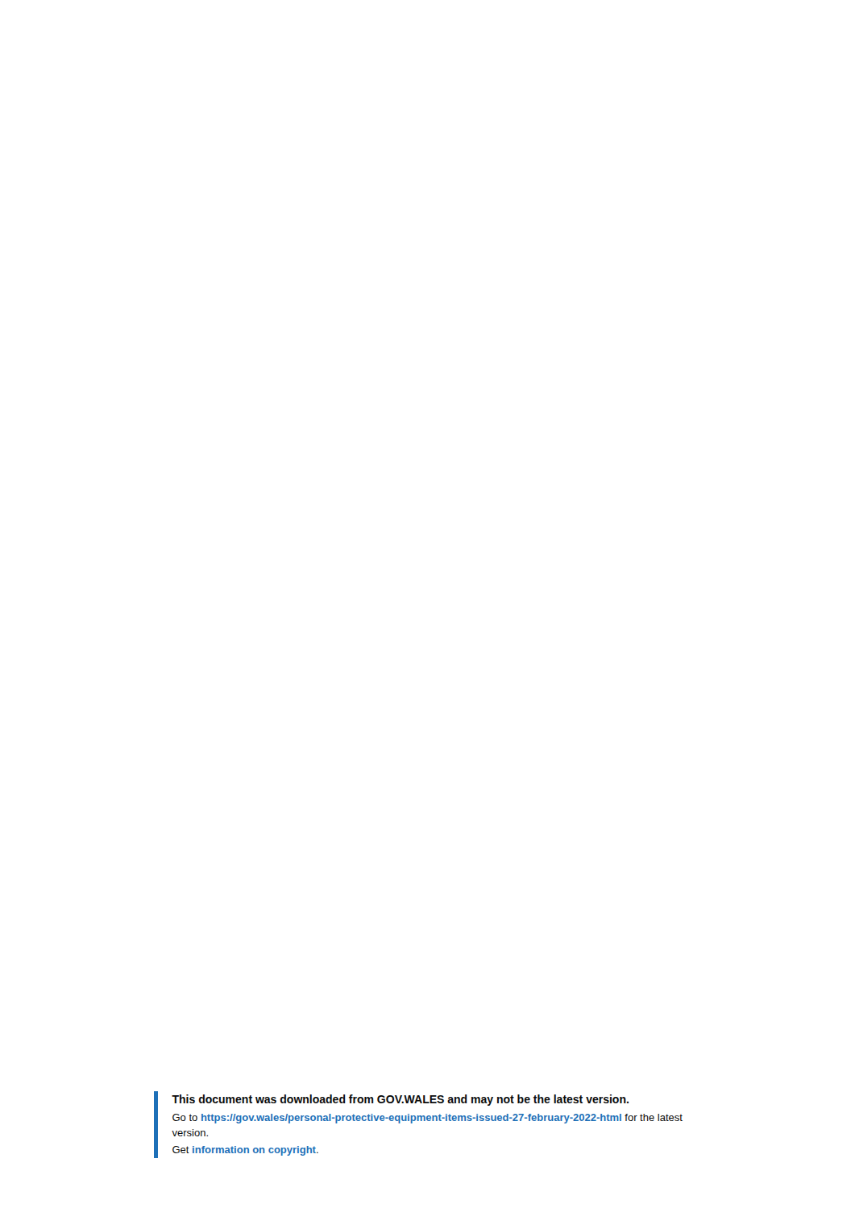This document was downloaded from GOV.WALES and may not be the latest version.
Go to https://gov.wales/personal-protective-equipment-items-issued-27-february-2022-html for the latest version.
Get information on copyright.